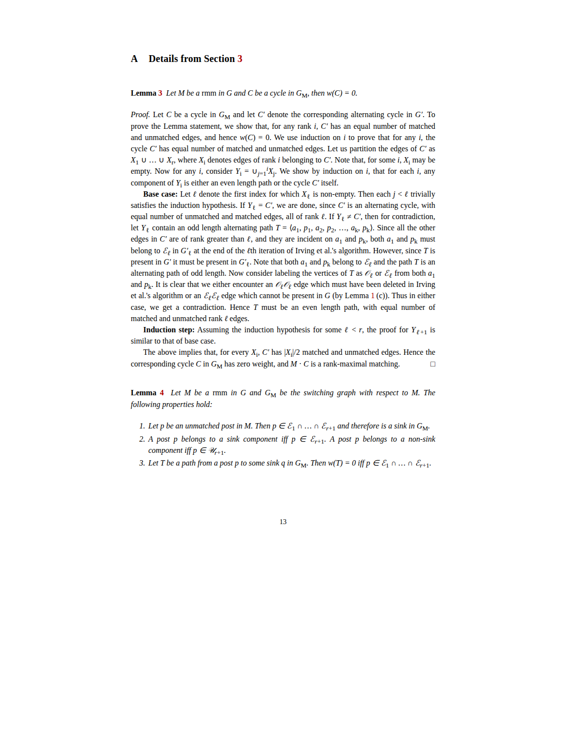ADetails from Section 3
Lemma 3 Let M be a rmm in G and C be a cycle in GM, then w(C) = 0.
Proof. Let C be a cycle in GM and let C′ denote the corresponding alternating cycle in G′. To prove the Lemma statement, we show that, for any rank i, C′ has an equal number of matched and unmatched edges, and hence w(C) = 0. We use induction on i to prove that for any i, the cycle C′ has equal number of matched and unmatched edges. Let us partition the edges of C′ as X1 ∪ … ∪ Xr, where Xi denotes edges of rank i belonging to C′. Note that, for some i, Xi may be empty. Now for any i, consider Yi = ∪j=1iXj. We show by induction on i, that for each i, any component of Yi is either an even length path or the cycle C′ itself.
Base case: Let ℓ denote the first index for which Xℓ is non-empty. Then each j < ℓ trivially satisfies the induction hypothesis. If Yℓ = C′, we are done, since C′ is an alternating cycle, with equal number of unmatched and matched edges, all of rank ℓ. If Yℓ ≠ C′, then for contradiction, let Yℓ contain an odd length alternating path T = ⟨a1, p1, a2, p2, …, ak, pk⟩. Since all the other edges in C′ are of rank greater than ℓ, and they are incident on a1 and pk, both a1 and pk must belong to ℰℓ in G′ℓ at the end of the ℓth iteration of Irving et al.'s algorithm. However, since T is present in G′ it must be present in G′ℓ. Note that both a1 and pk belong to ℰℓ and the path T is an alternating path of odd length. Now consider labeling the vertices of T as 𝒪ℓ or ℰℓ from both a1 and pk. It is clear that we either encounter an 𝒪ℓ𝒪ℓ edge which must have been deleted in Irving et al.'s algorithm or an ℰℓℰℓ edge which cannot be present in G (by Lemma 1 (c)). Thus in either case, we get a contradiction. Hence T must be an even length path, with equal number of matched and unmatched rank ℓ edges.
Induction step: Assuming the induction hypothesis for some ℓ < r, the proof for Yℓ+1 is similar to that of base case.
The above implies that, for every Xi, C′ has |Xi|/2 matched and unmatched edges. Hence the corresponding cycle C in GM has zero weight, and M · C is a rank-maximal matching.□
Lemma 4 Let M be a rmm in G and GM be the switching graph with respect to M. The following properties hold:
Let p be an unmatched post in M. Then p ∈ ℰ1 ∩ … ∩ ℰr+1 and therefore is a sink in GM.
A post p belongs to a sink component iff p ∈ ℰr+1. A post p belongs to a non-sink component iff p ∈ 𝒰r+1.
Let T be a path from a post p to some sink q in GM. Then w(T) = 0 iff p ∈ ℰ1 ∩ … ∩ ℰr+1.
13